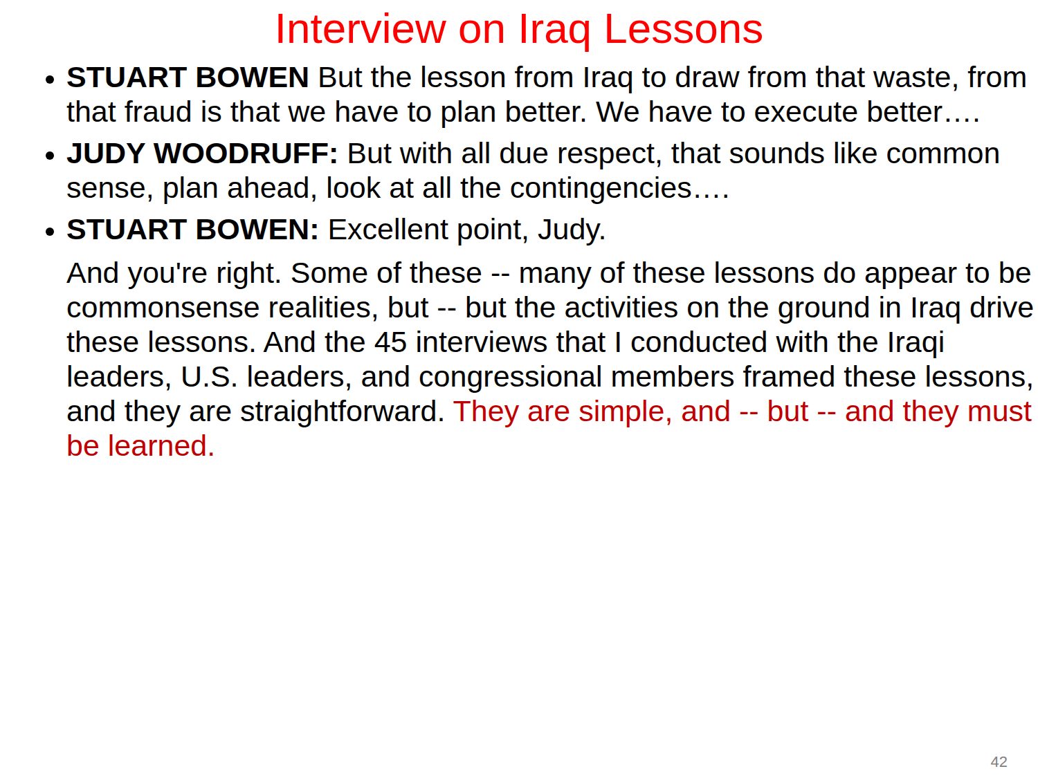Interview on Iraq Lessons
STUART BOWEN But the lesson from Iraq to draw from that waste, from that fraud is that we have to plan better. We have to execute better….
JUDY WOODRUFF: But with all due respect, that sounds like common sense, plan ahead, look at all the contingencies….
STUART BOWEN: Excellent point, Judy.
And you're right. Some of these -- many of these lessons do appear to be commonsense realities, but -- but the activities on the ground in Iraq drive these lessons. And the 45 interviews that I conducted with the Iraqi leaders, U.S. leaders, and congressional members framed these lessons, and they are straightforward. They are simple, and -- but -- and they must be learned.
42